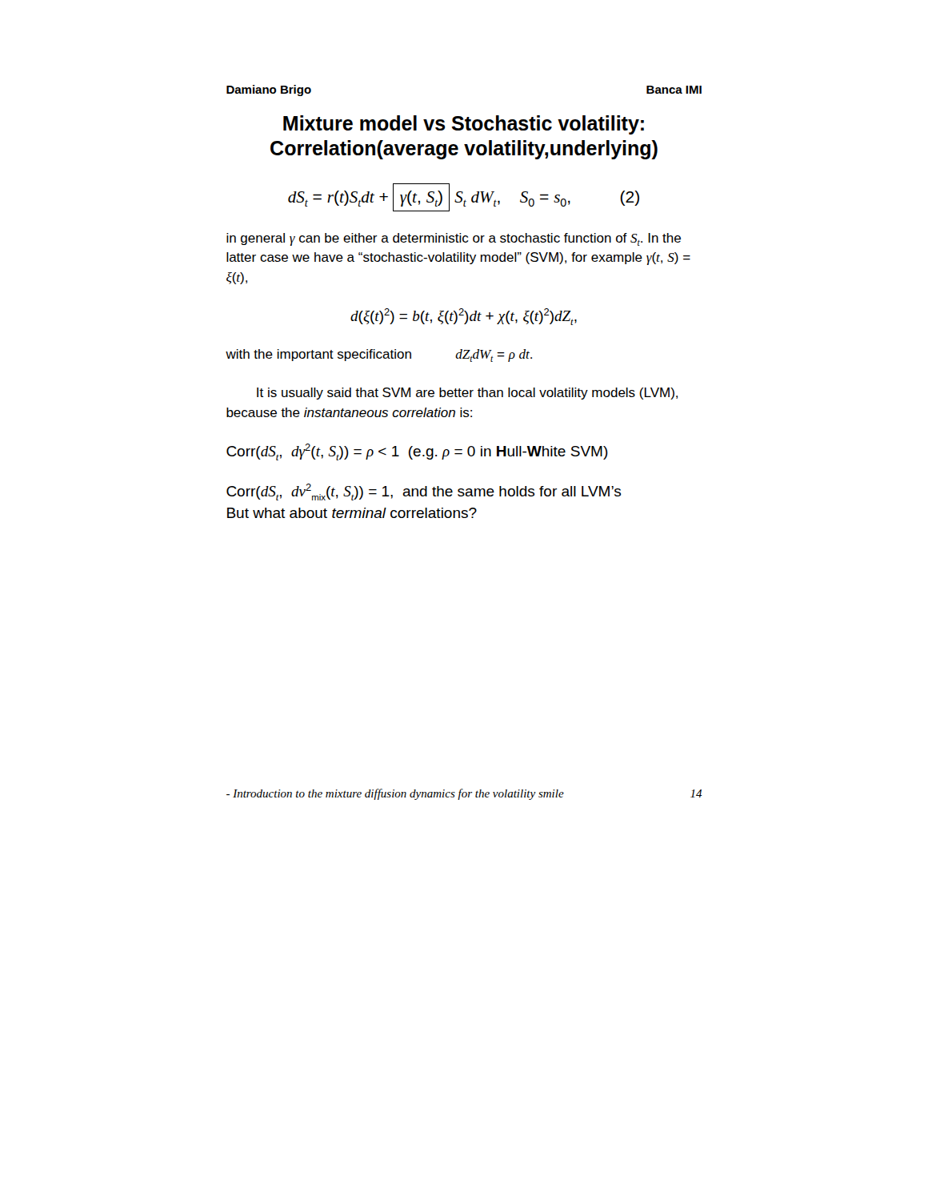Damiano Brigo Banca IMI
Mixture model vs Stochastic volatility:
Correlation(average volatility,underlying)
dSt = r(t)Stdt + γ(t, St) St dWt, S0 = s0, (2)
in general γ can be either a deterministic or a stochastic function of St. In the latter case we have a “stochastic-volatility model” (SVM), for example γ(t, S) = ξ(t),
d(ξ(t)2) = b(t, ξ(t)2)dt + χ(t, ξ(t)2)dZt,
with the important specification dZtdWt = ρ dt.
It is usually said that SVM are better than local volatility models (LVM), because the instantaneous correlation is:
Corr(dSt, dγ2(t, St)) = ρ < 1 (e.g. ρ = 0 in Hull-White SVM)
Corr(dSt, dν2mix(t, St)) = 1, and the same holds for all LVM’s
But what about terminal correlations?
- Introduction to the mixture diffusion dynamics for the volatility smile 14